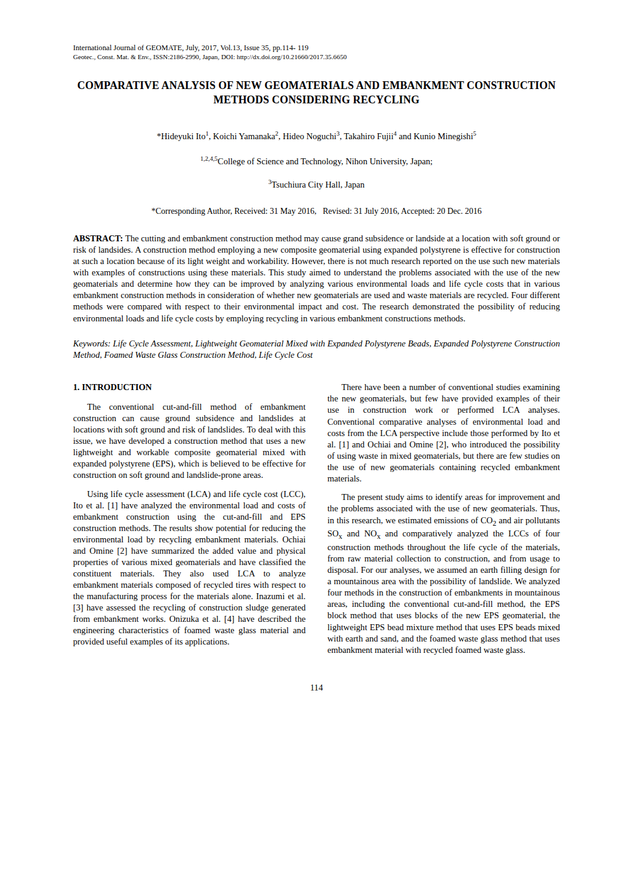International Journal of GEOMATE, July, 2017, Vol.13, Issue 35, pp.114- 119
Geotec., Const. Mat. & Env., ISSN:2186-2990, Japan, DOI: http://dx.doi.org/10.21660/2017.35.6650
Comparative Analysis of New Geomaterials and Embankment Construction Methods Considering Recycling
*Hideyuki Ito1, Koichi Yamanaka2, Hideo Noguchi3, Takahiro Fujii4 and Kunio Minegishi5
1,2,4,5College of Science and Technology, Nihon University, Japan;
3Tsuchiura City Hall, Japan
*Corresponding Author, Received: 31 May 2016, Revised: 31 July 2016, Accepted: 20 Dec. 2016
ABSTRACT: The cutting and embankment construction method may cause grand subsidence or landside at a location with soft ground or risk of landsides. A construction method employing a new composite geomaterial using expanded polystyrene is effective for construction at such a location because of its light weight and workability. However, there is not much research reported on the use such new materials with examples of constructions using these materials. This study aimed to understand the problems associated with the use of the new geomaterials and determine how they can be improved by analyzing various environmental loads and life cycle costs that in various embankment construction methods in consideration of whether new geomaterials are used and waste materials are recycled. Four different methods were compared with respect to their environmental impact and cost. The research demonstrated the possibility of reducing environmental loads and life cycle costs by employing recycling in various embankment constructions methods.
Keywords: Life Cycle Assessment, Lightweight Geomaterial Mixed with Expanded Polystyrene Beads, Expanded Polystyrene Construction Method, Foamed Waste Glass Construction Method, Life Cycle Cost
1. INTRODUCTION
The conventional cut-and-fill method of embankment construction can cause ground subsidence and landslides at locations with soft ground and risk of landslides. To deal with this issue, we have developed a construction method that uses a new lightweight and workable composite geomaterial mixed with expanded polystyrene (EPS), which is believed to be effective for construction on soft ground and landslide-prone areas.
Using life cycle assessment (LCA) and life cycle cost (LCC), Ito et al. [1] have analyzed the environmental load and costs of embankment construction using the cut-and-fill and EPS construction methods. The results show potential for reducing the environmental load by recycling embankment materials. Ochiai and Omine [2] have summarized the added value and physical properties of various mixed geomaterials and have classified the constituent materials. They also used LCA to analyze embankment materials composed of recycled tires with respect to the manufacturing process for the materials alone. Inazumi et al. [3] have assessed the recycling of construction sludge generated from embankment works. Onizuka et al. [4] have described the engineering characteristics of foamed waste glass material and provided useful examples of its applications.
There have been a number of conventional studies examining the new geomaterials, but few have provided examples of their use in construction work or performed LCA analyses. Conventional comparative analyses of environmental load and costs from the LCA perspective include those performed by Ito et al. [1] and Ochiai and Omine [2], who introduced the possibility of using waste in mixed geomaterials, but there are few studies on the use of new geomaterials containing recycled embankment materials.
The present study aims to identify areas for improvement and the problems associated with the use of new geomaterials. Thus, in this research, we estimated emissions of CO2 and air pollutants SOx and NOx and comparatively analyzed the LCCs of four construction methods throughout the life cycle of the materials, from raw material collection to construction, and from usage to disposal. For our analyses, we assumed an earth filling design for a mountainous area with the possibility of landslide. We analyzed four methods in the construction of embankments in mountainous areas, including the conventional cut-and-fill method, the EPS block method that uses blocks of the new EPS geomaterial, the lightweight EPS bead mixture method that uses EPS beads mixed with earth and sand, and the foamed waste glass method that uses embankment material with recycled foamed waste glass.
114